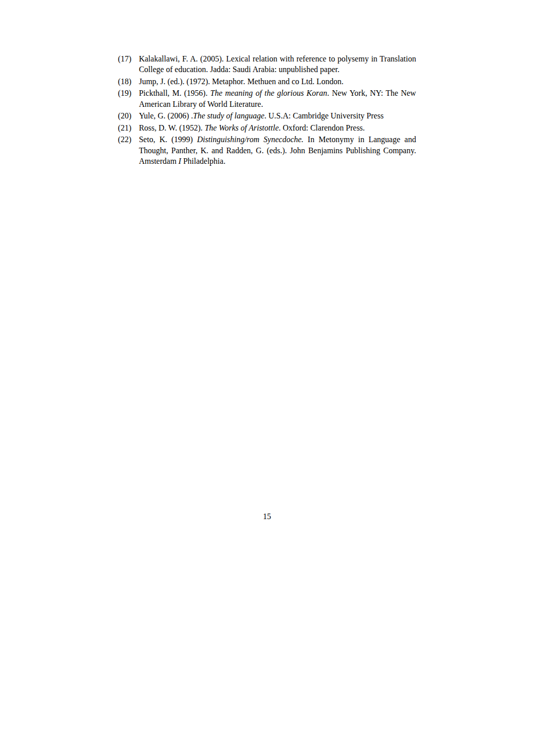(17) Kalakallawi, F. A. (2005). Lexical relation with reference to polysemy in Translation College of education. Jadda: Saudi Arabia: unpublished paper.
(18) Jump, J. (ed.). (1972). Metaphor. Methuen and co Ltd. London.
(19) Pickthall, M. (1956). The meaning of the glorious Koran. New York, NY: The New American Library of World Literature.
(20) Yule, G. (2006) .The study of language. U.S.A: Cambridge University Press
(21) Ross, D. W. (1952). The Works of Aristottle. Oxford: Clarendon Press.
(22) Seto, K. (1999) Distinguishing/rom Synecdoche. In Metonymy in Language and Thought, Panther, K. and Radden, G. (eds.). John Benjamins Publishing Company. Amsterdam I Philadelphia.
15